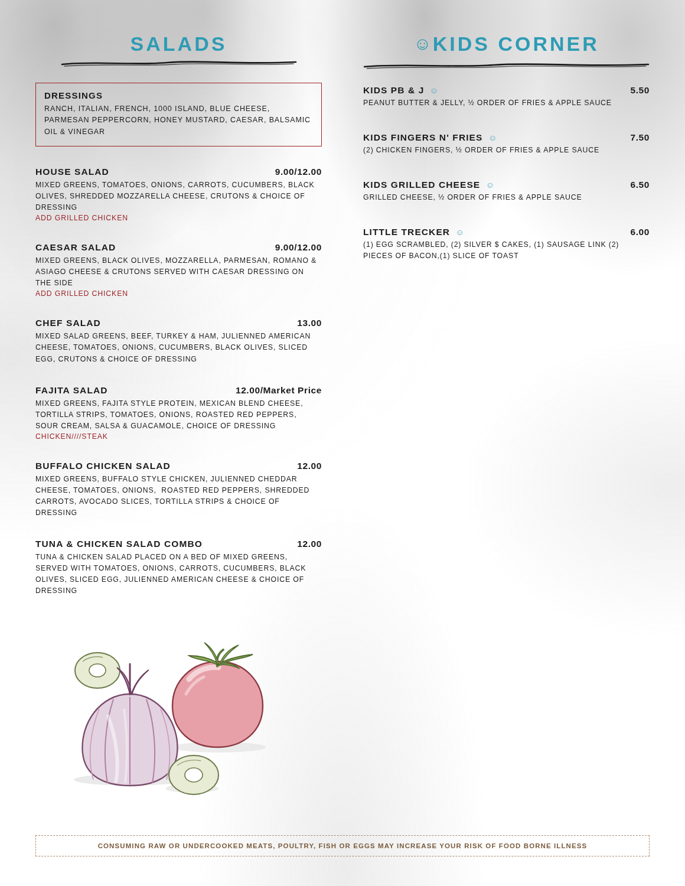Salads
DRESSINGS
RANCH, ITALIAN, FRENCH, 1000 ISLAND, BLUE CHEESE,
PARMESAN PEPPERCORN, HONEY MUSTARD, CAESAR, BALSAMIC
OIL & VINEGAR
House Salad 9.00/12.00
Mixed greens, tomatoes, onions, carrots, cucumbers, black olives, shredded mozzarella cheese, crutons & choice of dressing
Add grilled chicken
Caesar Salad 9.00/12.00
Mixed greens, black olives, mozzarella, parmesan, romano & asiago cheese & crutons served with caesar dressing on the side
Add grilled chicken
Chef Salad 13.00
Mixed salad greens, beef, turkey & ham, julienned american cheese, tomatoes, onions, cucumbers, black olives, sliced egg, crutons & choice of dressing
Fajita Salad 12.00/Market Price
Mixed greens, fajita style protein, mexican blend cheese, tortilla strips, tomatoes, onions, roasted red peppers, sour cream, salsa & guacamole, choice of dressing
Chicken////Steak
Buffalo Chicken Salad 12.00
Mixed greens, buffalo style chicken, julienned cheddar cheese, tomatoes, onions, roasted red peppers, shredded carrots, avocado slices, tortilla strips & choice of dressing
Tuna & Chicken Salad Combo 12.00
Tuna & chicken salad placed on a bed of mixed greens, served with tomatoes, onions, carrots, cucumbers, black olives, sliced egg, julienned american cheese & choice of dressing
☺Kids Corner
Kids PB & J ☺ 5.50
Peanut butter & jelly, ½ order of fries & apple sauce
Kids Fingers N' Fries ☺ 7.50
(2) Chicken fingers, ½ order of fries & apple sauce
Kids Grilled Cheese ☺ 6.50
Grilled cheese, ½ order of fries & apple sauce
Little Trecker ☺ 6.00
(1) Egg scrambled, (2) silver $ cakes, (1) sausage link (2) pieces of bacon,(1) slice of toast
Consuming raw or undercooked meats, poultry, fish or eggs may increase your risk of food borne illness